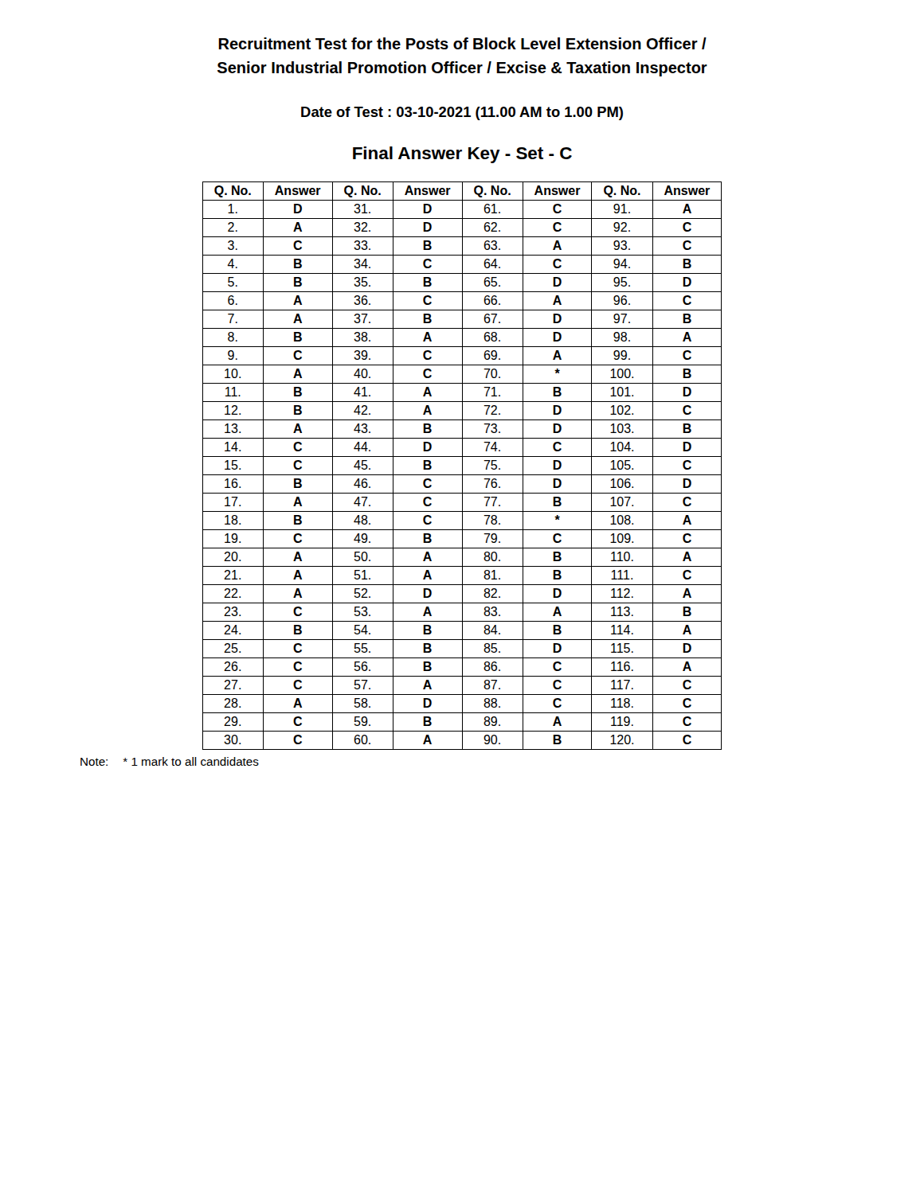Recruitment Test for the Posts of Block Level Extension Officer /
Senior Industrial Promotion Officer / Excise & Taxation Inspector
Date of Test : 03-10-2021 (11.00 AM to 1.00 PM)
Final Answer Key - Set - C
| Q. No. | Answer | Q. No. | Answer | Q. No. | Answer | Q. No. | Answer |
| --- | --- | --- | --- | --- | --- | --- | --- |
| 1. | D | 31. | D | 61. | C | 91. | A |
| 2. | A | 32. | D | 62. | C | 92. | C |
| 3. | C | 33. | B | 63. | A | 93. | C |
| 4. | B | 34. | C | 64. | C | 94. | B |
| 5. | B | 35. | B | 65. | D | 95. | D |
| 6. | A | 36. | C | 66. | A | 96. | C |
| 7. | A | 37. | B | 67. | D | 97. | B |
| 8. | B | 38. | A | 68. | D | 98. | A |
| 9. | C | 39. | C | 69. | A | 99. | C |
| 10. | A | 40. | C | 70. | * | 100. | B |
| 11. | B | 41. | A | 71. | B | 101. | D |
| 12. | B | 42. | A | 72. | D | 102. | C |
| 13. | A | 43. | B | 73. | D | 103. | B |
| 14. | C | 44. | D | 74. | C | 104. | D |
| 15. | C | 45. | B | 75. | D | 105. | C |
| 16. | B | 46. | C | 76. | D | 106. | D |
| 17. | A | 47. | C | 77. | B | 107. | C |
| 18. | B | 48. | C | 78. | * | 108. | A |
| 19. | C | 49. | B | 79. | C | 109. | C |
| 20. | A | 50. | A | 80. | B | 110. | A |
| 21. | A | 51. | A | 81. | B | 111. | C |
| 22. | A | 52. | D | 82. | D | 112. | A |
| 23. | C | 53. | A | 83. | A | 113. | B |
| 24. | B | 54. | B | 84. | B | 114. | A |
| 25. | C | 55. | B | 85. | D | 115. | D |
| 26. | C | 56. | B | 86. | C | 116. | A |
| 27. | C | 57. | A | 87. | C | 117. | C |
| 28. | A | 58. | D | 88. | C | 118. | C |
| 29. | C | 59. | B | 89. | A | 119. | C |
| 30. | C | 60. | A | 90. | B | 120. | C |
Note:* 1 mark to all candidates